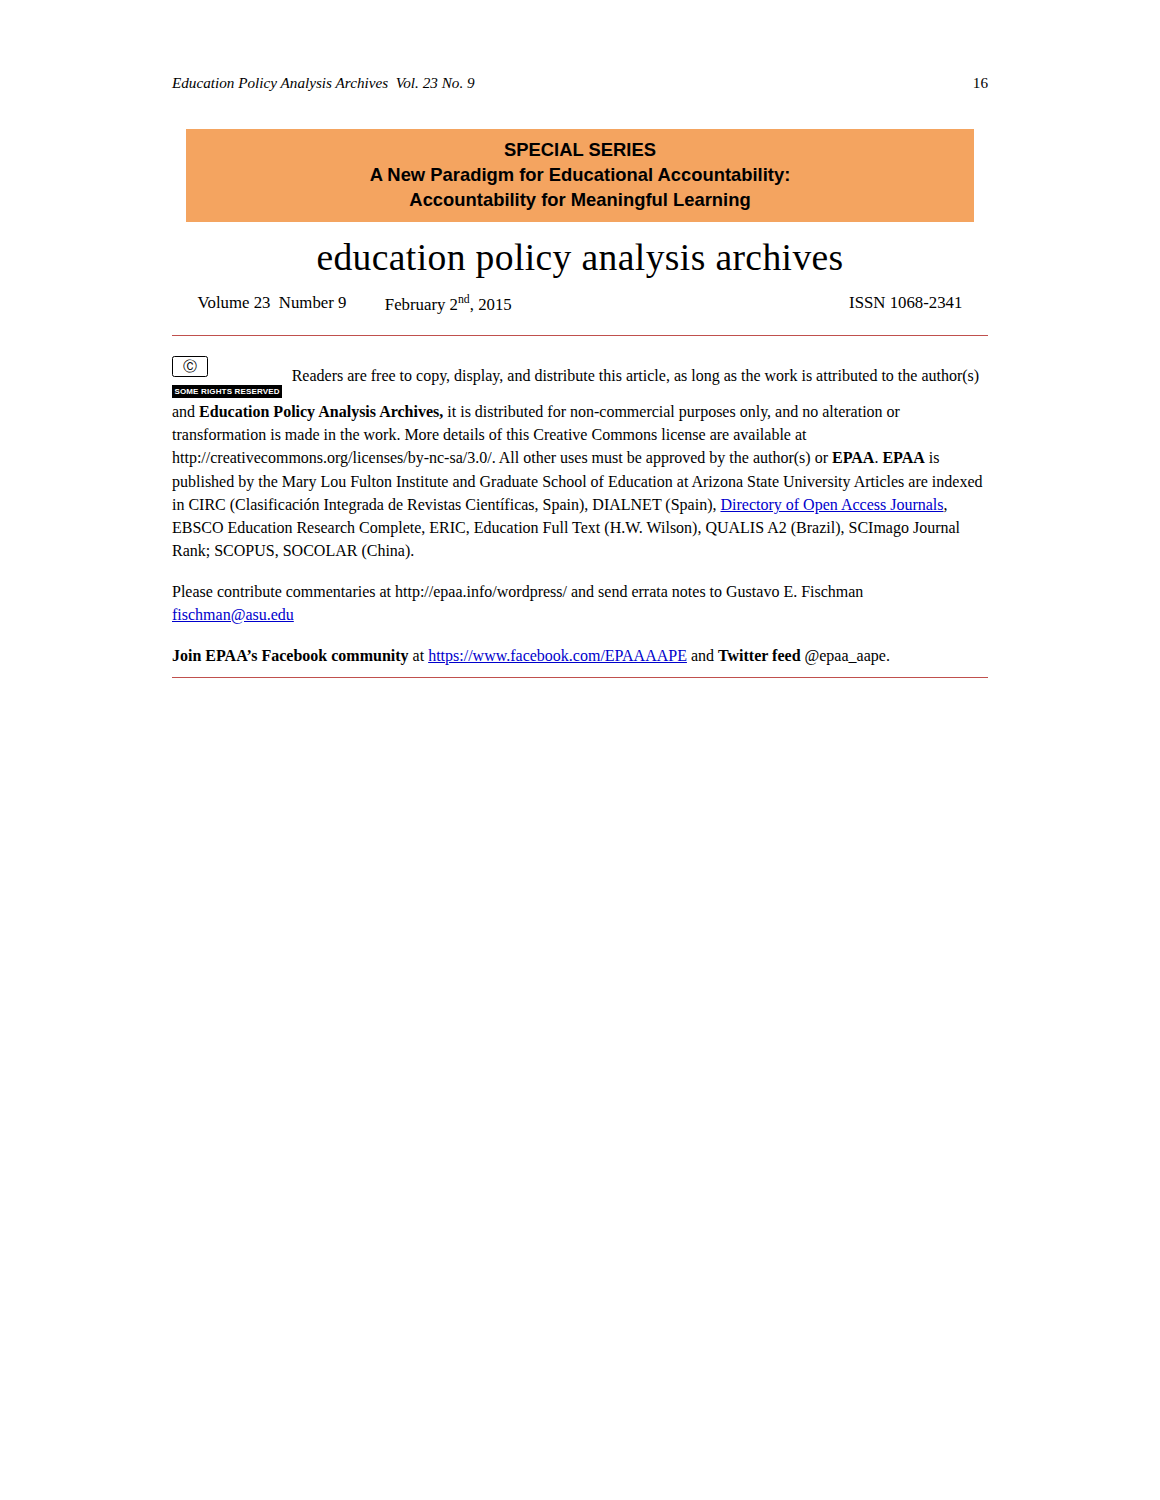Education Policy Analysis Archives Vol. 23 No. 9 16
SPECIAL SERIES
A New Paradigm for Educational Accountability:
Accountability for Meaningful Learning
education policy analysis archives
Volume 23 Number 9 February 2nd, 2015 ISSN 1068-2341
Ⓒ SOME RIGHTS RESERVED Readers are free to copy, display, and distribute this article, as long as the work is attributed to the author(s) and Education Policy Analysis Archives, it is distributed for non-commercial purposes only, and no alteration or transformation is made in the work. More details of this Creative Commons license are available at http://creativecommons.org/licenses/by-nc-sa/3.0/. All other uses must be approved by the author(s) or EPAA. EPAA is published by the Mary Lou Fulton Institute and Graduate School of Education at Arizona State University Articles are indexed in CIRC (Clasificación Integrada de Revistas Científicas, Spain), DIALNET (Spain), Directory of Open Access Journals, EBSCO Education Research Complete, ERIC, Education Full Text (H.W. Wilson), QUALIS A2 (Brazil), SCImago Journal Rank; SCOPUS, SOCOLAR (China).
Please contribute commentaries at http://epaa.info/wordpress/ and send errata notes to Gustavo E. Fischman fischman@asu.edu
Join EPAA’s Facebook community at https://www.facebook.com/EPAAAAPE and Twitter feed @epaa_aape.